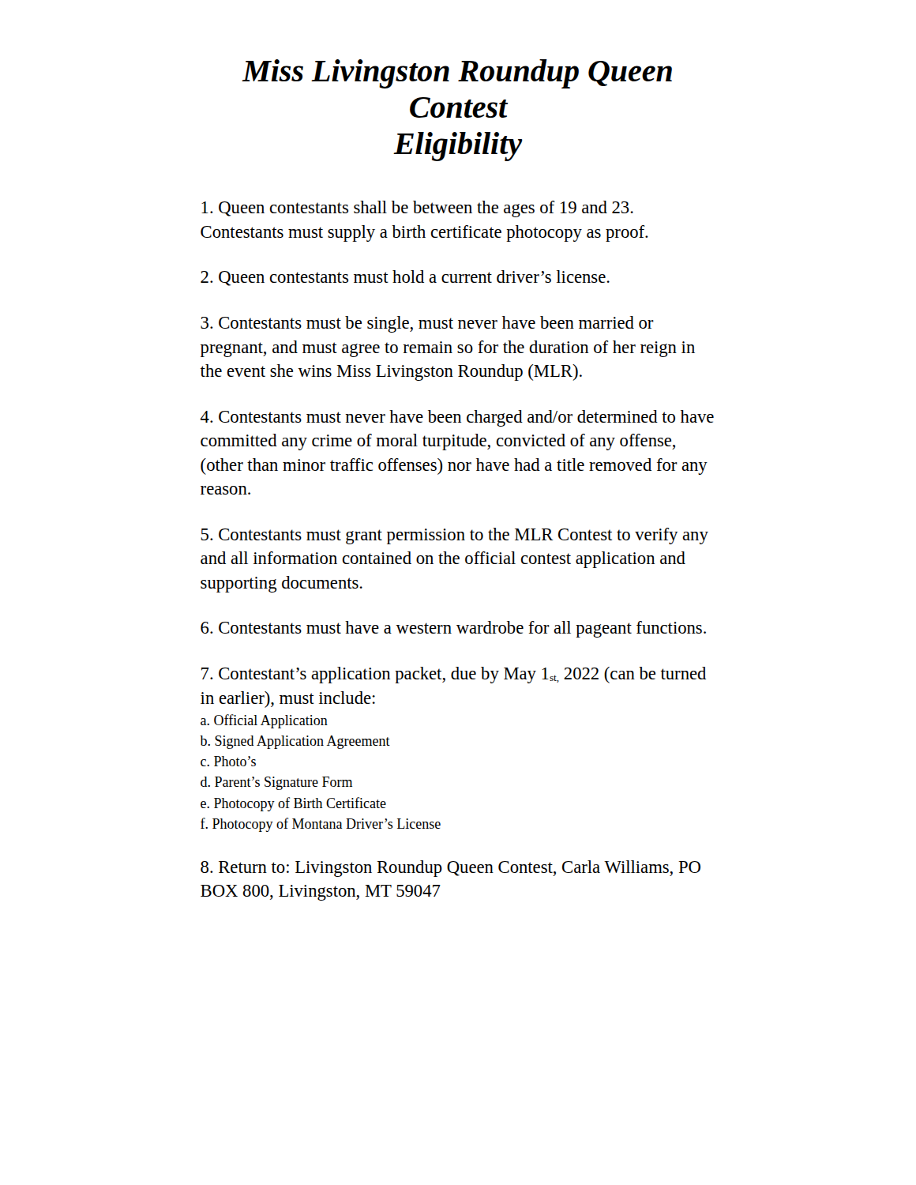Miss Livingston Roundup Queen Contest
Eligibility
1. Queen contestants shall be between the ages of 19 and 23. Contestants must supply a birth certificate photocopy as proof.
2. Queen contestants must hold a current driver’s license.
3. Contestants must be single, must never have been married or pregnant, and must agree to remain so for the duration of her reign in the event she wins Miss Livingston Roundup (MLR).
4. Contestants must never have been charged and/or determined to have committed any crime of moral turpitude, convicted of any offense, (other than minor traffic offenses) nor have had a title removed for any reason.
5. Contestants must grant permission to the MLR Contest to verify any and all information contained on the official contest application and supporting documents.
6. Contestants must have a western wardrobe for all pageant functions.
7. Contestant’s application packet, due by May 1st, 2022 (can be turned in earlier), must include:
a. Official Application
b. Signed Application Agreement
c. Photo’s
d. Parent’s Signature Form
e. Photocopy of Birth Certificate
f. Photocopy of Montana Driver’s License
8. Return to: Livingston Roundup Queen Contest, Carla Williams, PO BOX 800, Livingston, MT 59047